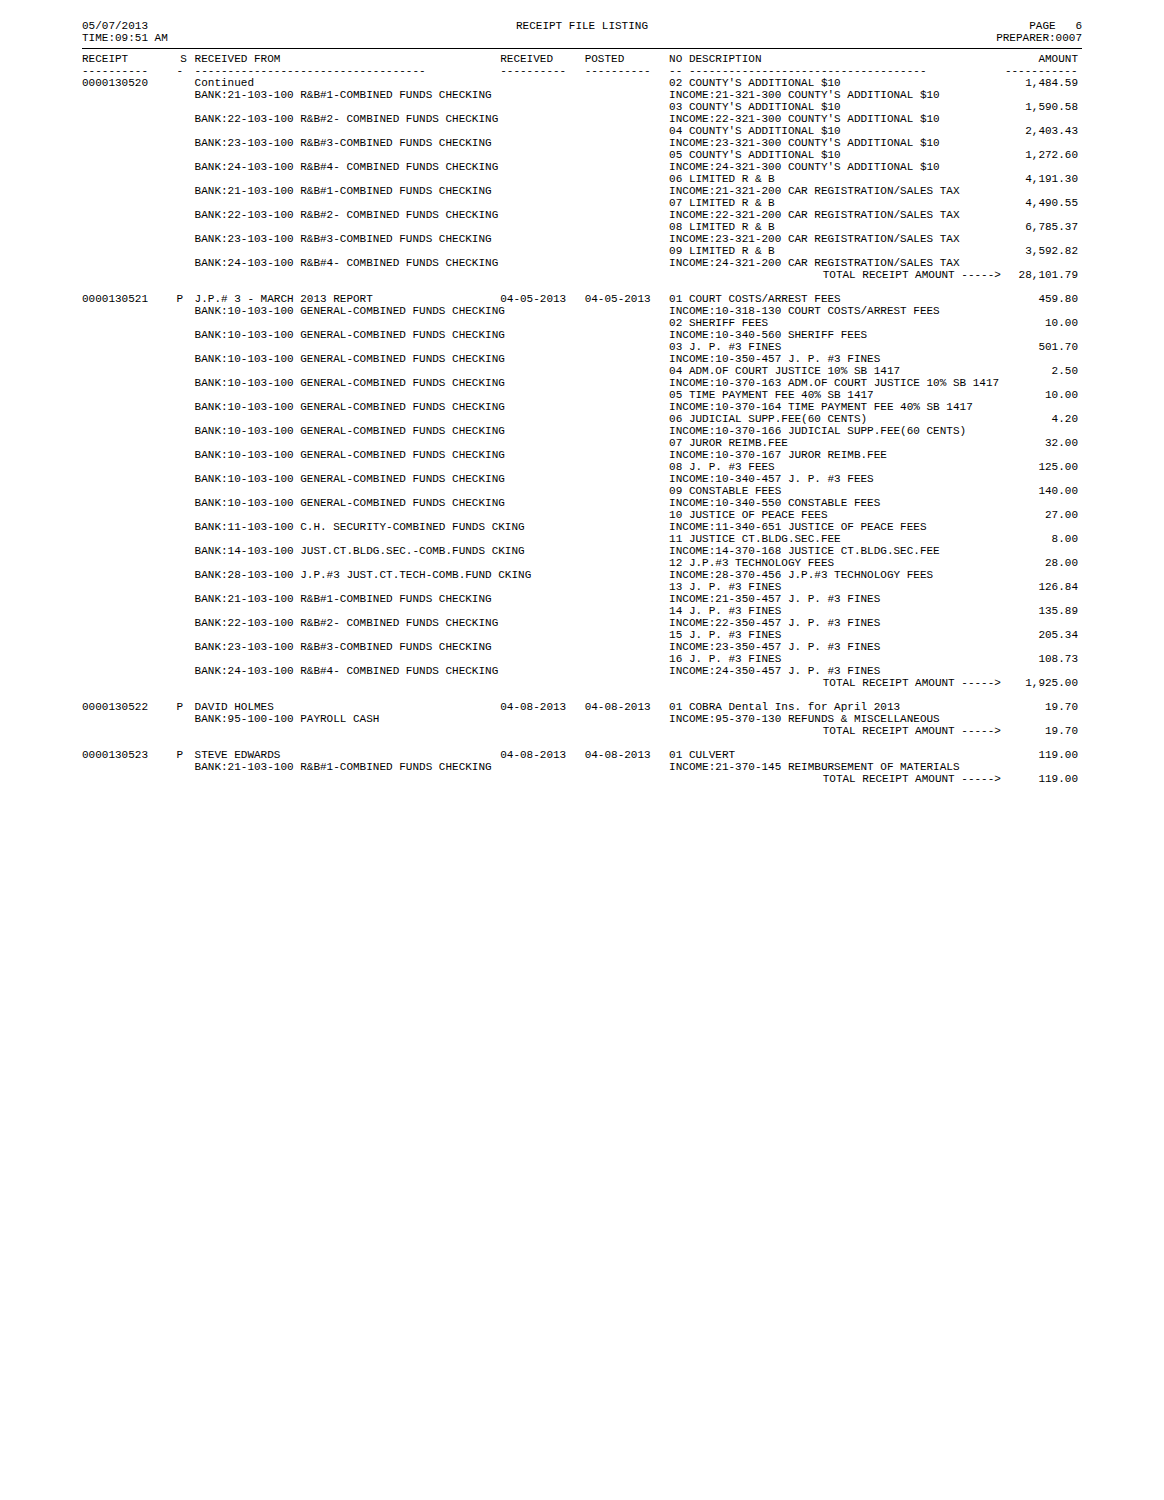05/07/2013
TIME:09:51 AM
RECEIPT FILE LISTING
PAGE 6
PREPARER:0007
| RECEIPT | S | RECEIVED FROM | RECEIVED | POSTED | NO DESCRIPTION | AMOUNT |
| --- | --- | --- | --- | --- | --- | --- |
| ---------- | - | ----------------------------------- | ---------- | ---------- | -- ------------------------------------ | ----------- |
| 0000130520 | | Continued | | | 02 COUNTY'S ADDITIONAL $10 | 1,484.59 |
| | | BANK:21-103-100 R&B#1-COMBINED FUNDS CHECKING | INCOME:21-321-300 COUNTY'S ADDITIONAL $10 | |
| | | | | | 03 COUNTY'S ADDITIONAL $10 | 1,590.58 |
| | | BANK:22-103-100 R&B#2- COMBINED FUNDS CHECKING | INCOME:22-321-300 COUNTY'S ADDITIONAL $10 | |
| | | | | | 04 COUNTY'S ADDITIONAL $10 | 2,403.43 |
| | | BANK:23-103-100 R&B#3-COMBINED FUNDS CHECKING | INCOME:23-321-300 COUNTY'S ADDITIONAL $10 | |
| | | | | | 05 COUNTY'S ADDITIONAL $10 | 1,272.60 |
| | | BANK:24-103-100 R&B#4- COMBINED FUNDS CHECKING | INCOME:24-321-300 COUNTY'S ADDITIONAL $10 | |
| | | | | | 06 LIMITED R & B | 4,191.30 |
| | | BANK:21-103-100 R&B#1-COMBINED FUNDS CHECKING | INCOME:21-321-200 CAR REGISTRATION/SALES TAX | |
| | | | | | 07 LIMITED R & B | 4,490.55 |
| | | BANK:22-103-100 R&B#2- COMBINED FUNDS CHECKING | INCOME:22-321-200 CAR REGISTRATION/SALES TAX | |
| | | | | | 08 LIMITED R & B | 6,785.37 |
| | | BANK:23-103-100 R&B#3-COMBINED FUNDS CHECKING | INCOME:23-321-200 CAR REGISTRATION/SALES TAX | |
| | | | | | 09 LIMITED R & B | 3,592.82 |
| | | BANK:24-103-100 R&B#4- COMBINED FUNDS CHECKING | INCOME:24-321-200 CAR REGISTRATION/SALES TAX | |
| | TOTAL RECEIPT AMOUNT -----> | 28,101.79 |
| 0000130521 | P | J.P.# 3 - MARCH 2013 REPORT | 04-05-2013 | 04-05-2013 | 01 COURT COSTS/ARREST FEES | 459.80 |
| | | BANK:10-103-100 GENERAL-COMBINED FUNDS CHECKING | INCOME:10-318-130 COURT COSTS/ARREST FEES | |
| | | | | | 02 SHERIFF FEES | 10.00 |
| | | BANK:10-103-100 GENERAL-COMBINED FUNDS CHECKING | INCOME:10-340-560 SHERIFF FEES | |
| | | | | | 03 J. P. #3 FINES | 501.70 |
| | | BANK:10-103-100 GENERAL-COMBINED FUNDS CHECKING | INCOME:10-350-457 J. P. #3 FINES | |
| | | | | | 04 ADM.OF COURT JUSTICE 10% SB 1417 | 2.50 |
| | | BANK:10-103-100 GENERAL-COMBINED FUNDS CHECKING | INCOME:10-370-163 ADM.OF COURT JUSTICE 10% SB 1417 | |
| | | | | | 05 TIME PAYMENT FEE 40% SB 1417 | 10.00 |
| | | BANK:10-103-100 GENERAL-COMBINED FUNDS CHECKING | INCOME:10-370-164 TIME PAYMENT FEE 40% SB 1417 | |
| | | | | | 06 JUDICIAL SUPP.FEE(60 CENTS) | 4.20 |
| | | BANK:10-103-100 GENERAL-COMBINED FUNDS CHECKING | INCOME:10-370-166 JUDICIAL SUPP.FEE(60 CENTS) | |
| | | | | | 07 JUROR REIMB.FEE | 32.00 |
| | | BANK:10-103-100 GENERAL-COMBINED FUNDS CHECKING | INCOME:10-370-167 JUROR REIMB.FEE | |
| | | | | | 08 J. P. #3 FEES | 125.00 |
| | | BANK:10-103-100 GENERAL-COMBINED FUNDS CHECKING | INCOME:10-340-457 J. P. #3 FEES | |
| | | | | | 09 CONSTABLE FEES | 140.00 |
| | | BANK:10-103-100 GENERAL-COMBINED FUNDS CHECKING | INCOME:10-340-550 CONSTABLE FEES | |
| | | | | | 10 JUSTICE OF PEACE FEES | 27.00 |
| | | BANK:11-103-100 C.H. SECURITY-COMBINED FUNDS CKING | INCOME:11-340-651 JUSTICE OF PEACE FEES | |
| | | | | | 11 JUSTICE CT.BLDG.SEC.FEE | 8.00 |
| | | BANK:14-103-100 JUST.CT.BLDG.SEC.-COMB.FUNDS CKING | INCOME:14-370-168 JUSTICE CT.BLDG.SEC.FEE | |
| | | | | | 12 J.P.#3 TECHNOLOGY FEES | 28.00 |
| | | BANK:28-103-100 J.P.#3 JUST.CT.TECH-COMB.FUND CKING | INCOME:28-370-456 J.P.#3 TECHNOLOGY FEES | |
| | | | | | 13 J. P. #3 FINES | 126.84 |
| | | BANK:21-103-100 R&B#1-COMBINED FUNDS CHECKING | INCOME:21-350-457 J. P. #3 FINES | |
| | | | | | 14 J. P. #3 FINES | 135.89 |
| | | BANK:22-103-100 R&B#2- COMBINED FUNDS CHECKING | INCOME:22-350-457 J. P. #3 FINES | |
| | | | | | 15 J. P. #3 FINES | 205.34 |
| | | BANK:23-103-100 R&B#3-COMBINED FUNDS CHECKING | INCOME:23-350-457 J. P. #3 FINES | |
| | | | | | 16 J. P. #3 FINES | 108.73 |
| | | BANK:24-103-100 R&B#4- COMBINED FUNDS CHECKING | INCOME:24-350-457 J. P. #3 FINES | |
| | TOTAL RECEIPT AMOUNT -----> | 1,925.00 |
| 0000130522 | P | DAVID HOLMES | 04-08-2013 | 04-08-2013 | 01 COBRA Dental Ins. for April 2013 | 19.70 |
| | | BANK:95-100-100 PAYROLL CASH | INCOME:95-370-130 REFUNDS & MISCELLANEOUS | |
| | TOTAL RECEIPT AMOUNT -----> | 19.70 |
| 0000130523 | P | STEVE EDWARDS | 04-08-2013 | 04-08-2013 | 01 CULVERT | 119.00 |
| | | BANK:21-103-100 R&B#1-COMBINED FUNDS CHECKING | INCOME:21-370-145 REIMBURSEMENT OF MATERIALS | |
| | TOTAL RECEIPT AMOUNT -----> | 119.00 |